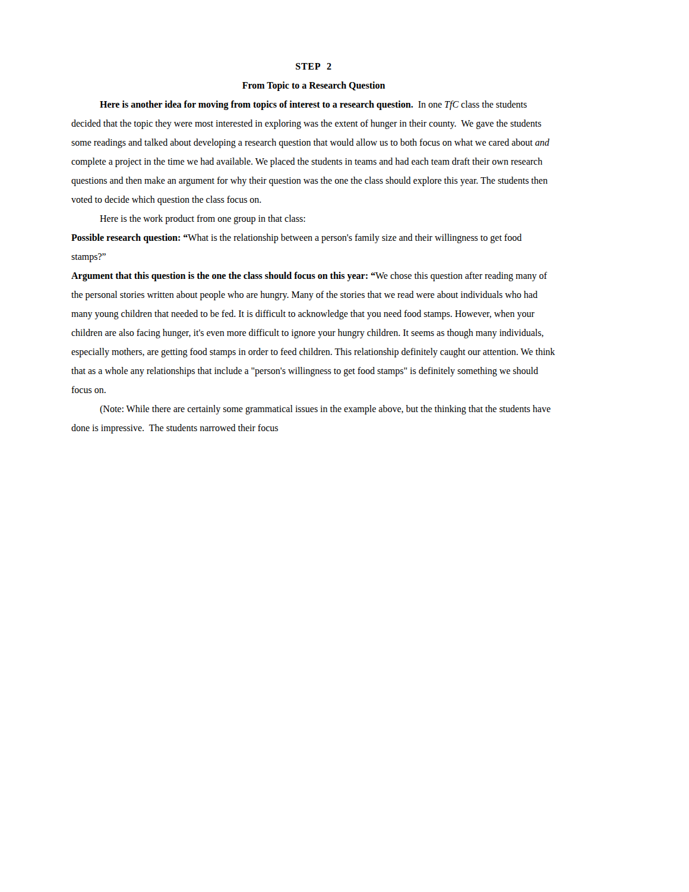STEP 2
From Topic to a Research Question
Here is another idea for moving from topics of interest to a research question. In one TfC class the students decided that the topic they were most interested in exploring was the extent of hunger in their county. We gave the students some readings and talked about developing a research question that would allow us to both focus on what we cared about and complete a project in the time we had available. We placed the students in teams and had each team draft their own research questions and then make an argument for why their question was the one the class should explore this year. The students then voted to decide which question the class focus on.
Here is the work product from one group in that class:
Possible research question: “What is the relationship between a person's family size and their willingness to get food stamps?”
Argument that this question is the one the class should focus on this year: “We chose this question after reading many of the personal stories written about people who are hungry. Many of the stories that we read were about individuals who had many young children that needed to be fed. It is difficult to acknowledge that you need food stamps. However, when your children are also facing hunger, it's even more difficult to ignore your hungry children. It seems as though many individuals, especially mothers, are getting food stamps in order to feed children. This relationship definitely caught our attention. We think that as a whole any relationships that include a "person's willingness to get food stamps" is definitely something we should focus on.
(Note: While there are certainly some grammatical issues in the example above, but the thinking that the students have done is impressive. The students narrowed their focus